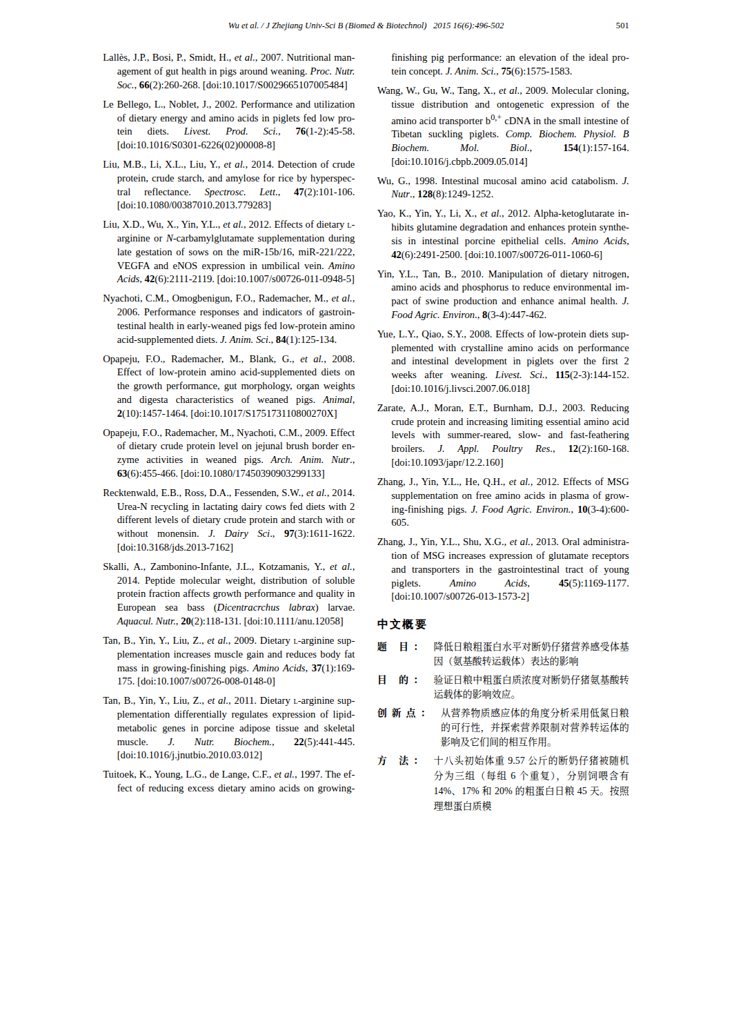Wu et al. / J Zhejiang Univ-Sci B (Biomed & Biotechnol) 2015 16(6):496-502 501
Lallès, J.P., Bosi, P., Smidt, H., et al., 2007. Nutritional management of gut health in pigs around weaning. Proc. Nutr. Soc., 66(2):260-268. [doi:10.1017/S0029665107005484]
Le Bellego, L., Noblet, J., 2002. Performance and utilization of dietary energy and amino acids in piglets fed low protein diets. Livest. Prod. Sci., 76(1-2):45-58. [doi:10.1016/S0301-6226(02)00008-8]
Liu, M.B., Li, X.L., Liu, Y., et al., 2014. Detection of crude protein, crude starch, and amylose for rice by hyperspectral reflectance. Spectrosc. Lett., 47(2):101-106. [doi:10.1080/00387010.2013.779283]
Liu, X.D., Wu, X., Yin, Y.L., et al., 2012. Effects of dietary l-arginine or N-carbamylglutamate supplementation during late gestation of sows on the miR-15b/16, miR-221/222, VEGFA and eNOS expression in umbilical vein. Amino Acids, 42(6):2111-2119. [doi:10.1007/s00726-011-0948-5]
Nyachoti, C.M., Omogbenigun, F.O., Rademacher, M., et al., 2006. Performance responses and indicators of gastrointestinal health in early-weaned pigs fed low-protein amino acid-supplemented diets. J. Anim. Sci., 84(1):125-134.
Opapeju, F.O., Rademacher, M., Blank, G., et al., 2008. Effect of low-protein amino acid-supplemented diets on the growth performance, gut morphology, organ weights and digesta characteristics of weaned pigs. Animal, 2(10):1457-1464. [doi:10.1017/S175173110800270X]
Opapeju, F.O., Rademacher, M., Nyachoti, C.M., 2009. Effect of dietary crude protein level on jejunal brush border enzyme activities in weaned pigs. Arch. Anim. Nutr., 63(6):455-466. [doi:10.1080/17450390903299133]
Recktenwald, E.B., Ross, D.A., Fessenden, S.W., et al., 2014. Urea-N recycling in lactating dairy cows fed diets with 2 different levels of dietary crude protein and starch with or without monensin. J. Dairy Sci., 97(3):1611-1622. [doi:10.3168/jds.2013-7162]
Skalli, A., Zambonino-Infante, J.L., Kotzamanis, Y., et al., 2014. Peptide molecular weight, distribution of soluble protein fraction affects growth performance and quality in European sea bass (Dicentracrchus labrax) larvae. Aquacul. Nutr., 20(2):118-131. [doi:10.1111/anu.12058]
Tan, B., Yin, Y., Liu, Z., et al., 2009. Dietary l-arginine supplementation increases muscle gain and reduces body fat mass in growing-finishing pigs. Amino Acids, 37(1):169-175. [doi:10.1007/s00726-008-0148-0]
Tan, B., Yin, Y., Liu, Z., et al., 2011. Dietary l-arginine supplementation differentially regulates expression of lipid-metabolic genes in porcine adipose tissue and skeletal muscle. J. Nutr. Biochem., 22(5):441-445. [doi:10.1016/j.jnutbio.2010.03.012]
Tuitoek, K., Young, L.G., de Lange, C.F., et al., 1997. The effect of reducing excess dietary amino acids on growing-finishing pig performance: an elevation of the ideal protein concept. J. Anim. Sci., 75(6):1575-1583.
Wang, W., Gu, W., Tang, X., et al., 2009. Molecular cloning, tissue distribution and ontogenetic expression of the amino acid transporter b0,+ cDNA in the small intestine of Tibetan suckling piglets. Comp. Biochem. Physiol. B Biochem. Mol. Biol., 154(1):157-164. [doi:10.1016/j.cbpb.2009.05.014]
Wu, G., 1998. Intestinal mucosal amino acid catabolism. J. Nutr., 128(8):1249-1252.
Yao, K., Yin, Y., Li, X., et al., 2012. Alpha-ketoglutarate inhibits glutamine degradation and enhances protein synthesis in intestinal porcine epithelial cells. Amino Acids, 42(6):2491-2500. [doi:10.1007/s00726-011-1060-6]
Yin, Y.L., Tan, B., 2010. Manipulation of dietary nitrogen, amino acids and phosphorus to reduce environmental impact of swine production and enhance animal health. J. Food Agric. Environ., 8(3-4):447-462.
Yue, L.Y., Qiao, S.Y., 2008. Effects of low-protein diets supplemented with crystalline amino acids on performance and intestinal development in piglets over the first 2 weeks after weaning. Livest. Sci., 115(2-3):144-152. [doi:10.1016/j.livsci.2007.06.018]
Zarate, A.J., Moran, E.T., Burnham, D.J., 2003. Reducing crude protein and increasing limiting essential amino acid levels with summer-reared, slow- and fast-feathering broilers. J. Appl. Poultry Res., 12(2):160-168. [doi:10.1093/japr/12.2.160]
Zhang, J., Yin, Y.L., He, Q.H., et al., 2012. Effects of MSG supplementation on free amino acids in plasma of growing-finishing pigs. J. Food Agric. Environ., 10(3-4):600-605.
Zhang, J., Yin, Y.L., Shu, X.G., et al., 2013. Oral administration of MSG increases expression of glutamate receptors and transporters in the gastrointestinal tract of young piglets. Amino Acids, 45(5):1169-1177. [doi:10.1007/s00726-013-1573-2]
中文概要
题 目：
降低日粮粗蛋白水平对断奶仔猪营养感受体基因（氨基酸转运载体）表达的影响
目 的：
验证日粮中粗蛋白质浓度对断奶仔猪氨基酸转运载体的影响效应。
创新点：
从营养物质感应体的角度分析采用低氮日粮的可行性，并探索营养限制对营养转运体的影响及它们间的相互作用。
方 法：
十八头初始体重 9.57 公斤的断奶仔猪被随机分为三组（每组 6 个重复），分别饲喂含有 14%、17% 和 20% 的粗蛋白日粮 45 天。按照理想蛋白质模